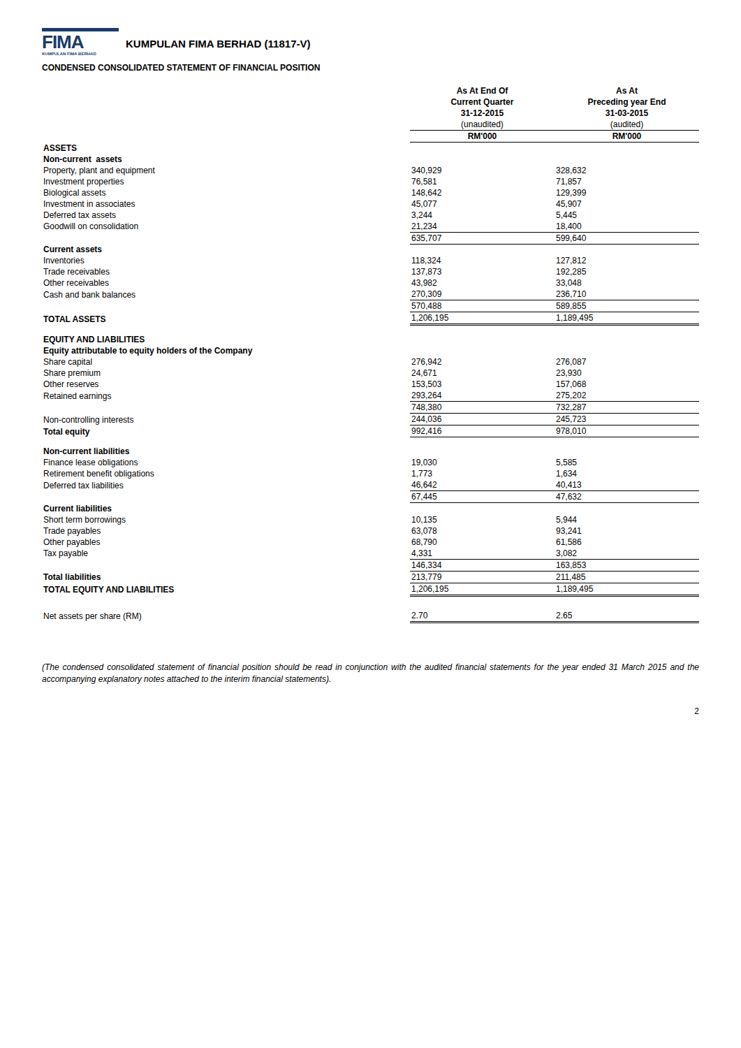FIMA
KUMPULAN FIMA BERHAD
KUMPULAN FIMA BERHAD (11817-V)
CONDENSED CONSOLIDATED STATEMENT OF FINANCIAL POSITION
| | As At End Of | As At |
| --- | --- | --- |
| | Current Quarter | Preceding year End |
| | 31-12-2015 | 31-03-2015 |
| | (unaudited) | (audited) |
| | RM'000 | RM'000 |
| ASSETS | | |
| Non-current assets | | |
| Property, plant and equipment | 340,929 | 328,632 |
| Investment properties | 76,581 | 71,857 |
| Biological assets | 148,642 | 129,399 |
| Investment in associates | 45,077 | 45,907 |
| Deferred tax assets | 3,244 | 5,445 |
| Goodwill on consolidation | 21,234 | 18,400 |
| | 635,707 | 599,640 |
| Current assets | | |
| Inventories | 118,324 | 127,812 |
| Trade receivables | 137,873 | 192,285 |
| Other receivables | 43,982 | 33,048 |
| Cash and bank balances | 270,309 | 236,710 |
| | 570,488 | 589,855 |
| TOTAL ASSETS | 1,206,195 | 1,189,495 |
| EQUITY AND LIABILITIES | | |
| Equity attributable to equity holders of the Company | | |
| Share capital | 276,942 | 276,087 |
| Share premium | 24,671 | 23,930 |
| Other reserves | 153,503 | 157,068 |
| Retained earnings | 293,264 | 275,202 |
| | 748,380 | 732,287 |
| Non-controlling interests | 244,036 | 245,723 |
| Total equity | 992,416 | 978,010 |
| Non-current liabilities | | |
| Finance lease obligations | 19,030 | 5,585 |
| Retirement benefit obligations | 1,773 | 1,634 |
| Deferred tax liabilities | 46,642 | 40,413 |
| | 67,445 | 47,632 |
| Current liabilities | | |
| Short term borrowings | 10,135 | 5,944 |
| Trade payables | 63,078 | 93,241 |
| Other payables | 68,790 | 61,586 |
| Tax payable | 4,331 | 3,082 |
| | 146,334 | 163,853 |
| Total liabilities | 213,779 | 211,485 |
| TOTAL EQUITY AND LIABILITIES | 1,206,195 | 1,189,495 |
| Net assets per share (RM) | 2.70 | 2.65 |
(The condensed consolidated statement of financial position should be read in conjunction with the audited financial statements for the year ended 31 March 2015 and the accompanying explanatory notes attached to the interim financial statements).
2